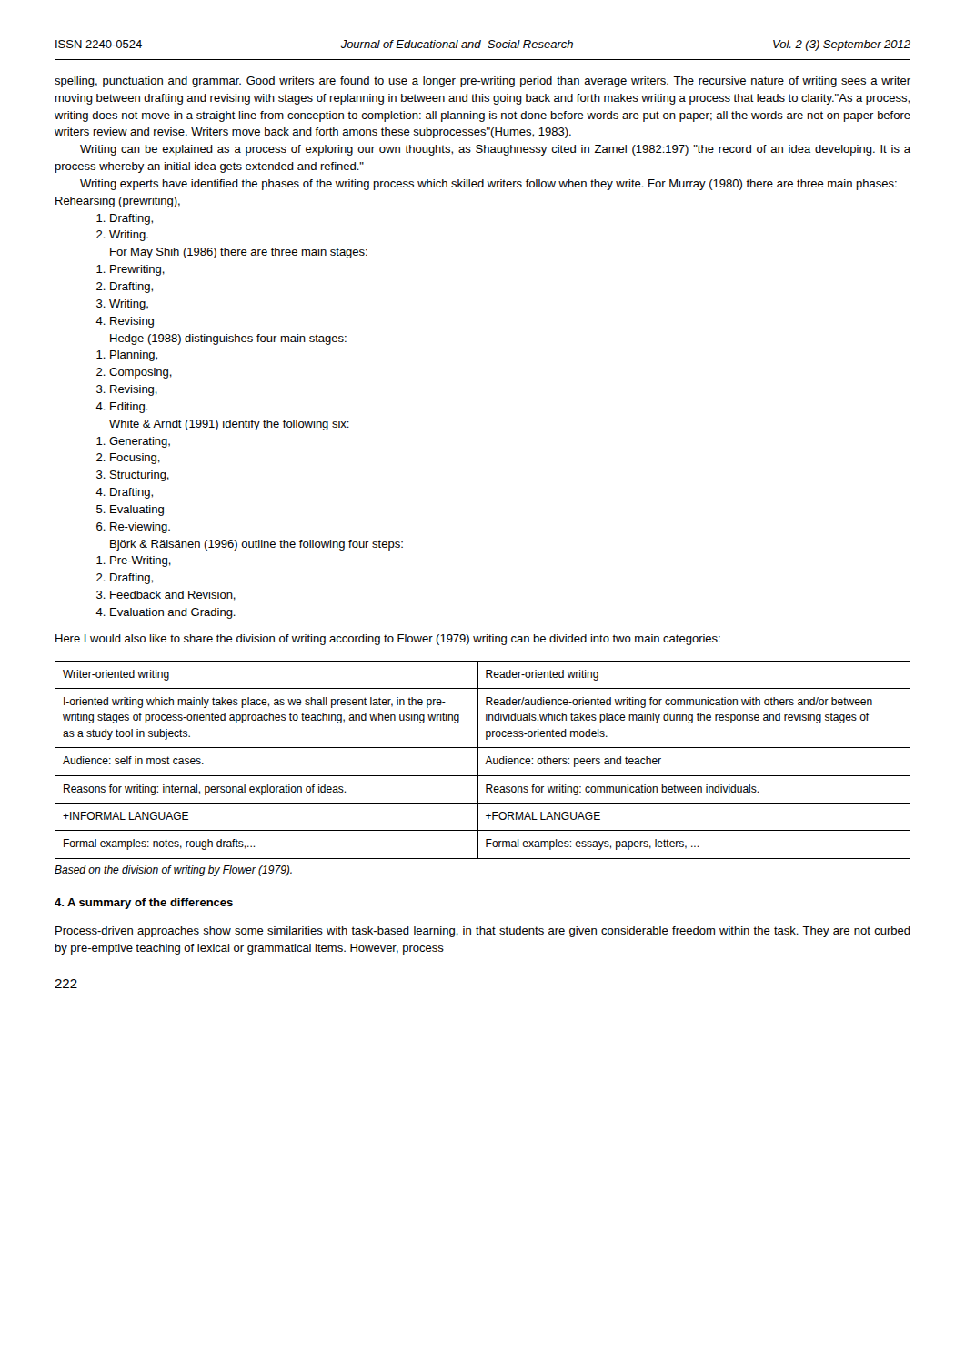ISSN 2240-0524 Journal of Educational and Social Research Vol. 2 (3) September 2012
spelling, punctuation and grammar. Good writers are found to use a longer pre-writing period than average writers. The recursive nature of writing sees a writer moving between drafting and revising with stages of replanning in between and this going back and forth makes writing a process that leads to clarity."As a process, writing does not move in a straight line from conception to completion: all planning is not done before words are put on paper; all the words are not on paper before writers review and revise. Writers move back and forth amons these subprocesses"(Humes, 1983).
Writing can be explained as a process of exploring our own thoughts, as Shaughnessy cited in Zamel (1982:197) "the record of an idea developing. It is a process whereby an initial idea gets extended and refined."
Writing experts have identified the phases of the writing process which skilled writers follow when they write. For Murray (1980) there are three main phases:
Rehearsing (prewriting),
Drafting,
Writing.
For May Shih (1986) there are three main stages:
Prewriting,
Drafting,
Writing,
Revising
Hedge (1988) distinguishes four main stages:
Planning,
Composing,
Revising,
Editing.
White & Arndt (1991) identify the following six:
Generating,
Focusing,
Structuring,
Drafting,
Evaluating
Re-viewing.
Björk & Räisänen (1996) outline the following four steps:
Pre-Writing,
Drafting,
Feedback and Revision,
Evaluation and Grading.
Here I would also like to share the division of writing according to Flower (1979) writing can be divided into two main categories:
| Writer-oriented writing | Reader-oriented writing |
| I-oriented writing which mainly takes place, as we shall present later, in the pre-writing stages of process-oriented approaches to teaching, and when using writing as a study tool in subjects. | Reader/audience-oriented writing for communication with others and/or between individuals.which takes place mainly during the response and revising stages of process-oriented models. |
| Audience: self in most cases. | Audience: others: peers and teacher |
| Reasons for writing: internal, personal exploration of ideas. | Reasons for writing: communication between individuals. |
| +INFORMAL LANGUAGE | +FORMAL LANGUAGE |
| Formal examples: notes, rough drafts,... | Formal examples: essays, papers, letters, ... |
Based on the division of writing by Flower (1979).
4. A summary of the differences
Process-driven approaches show some similarities with task-based learning, in that students are given considerable freedom within the task. They are not curbed by pre-emptive teaching of lexical or grammatical items. However, process
222